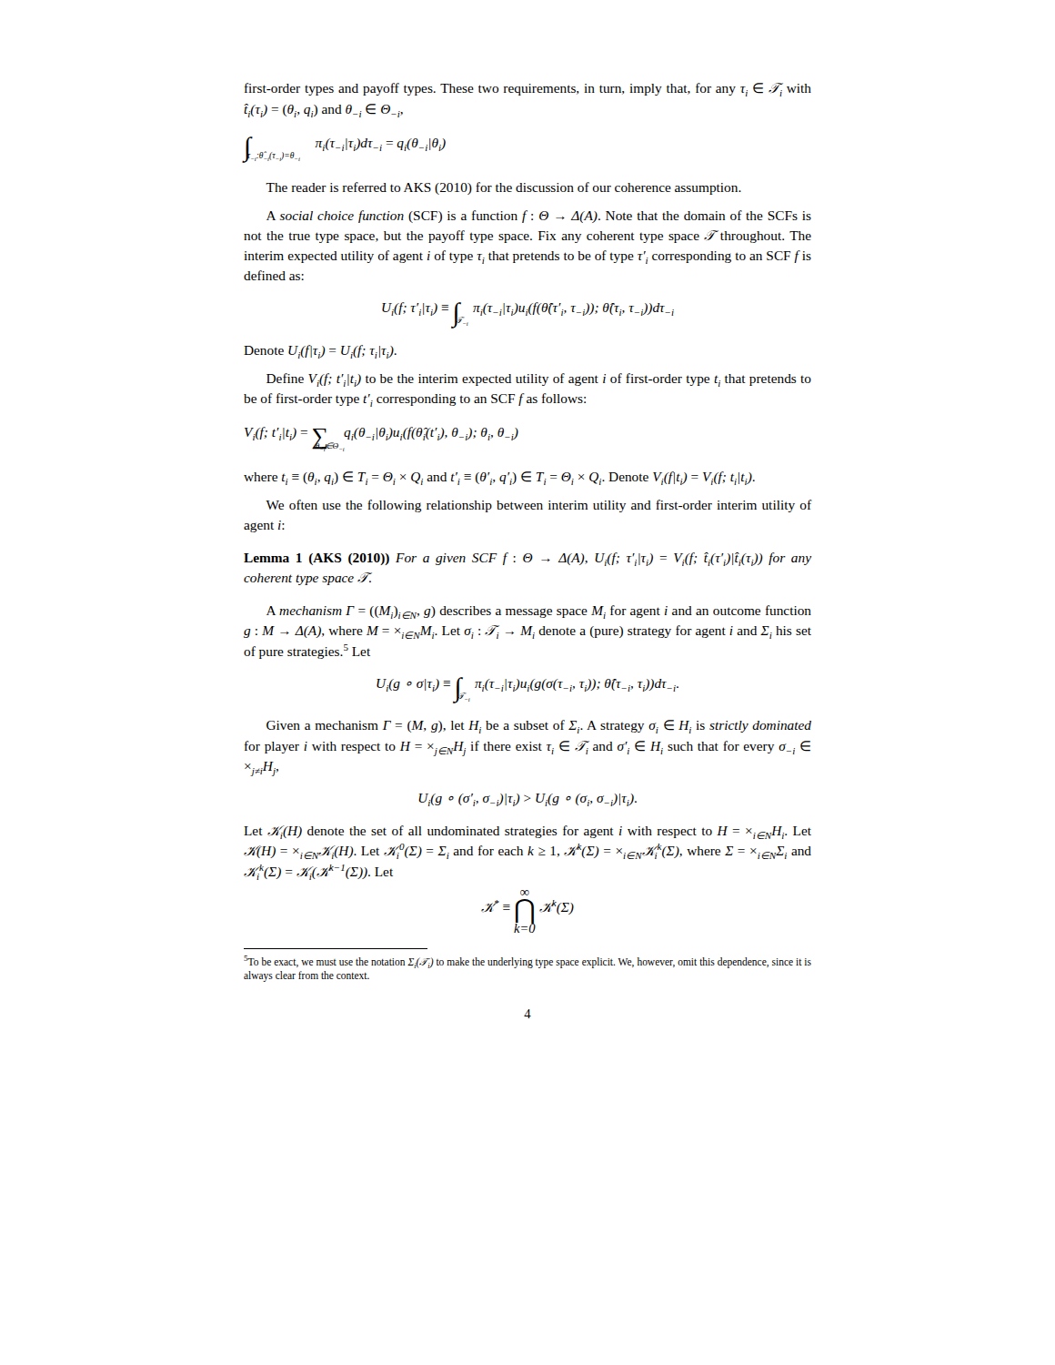first-order types and payoff types. These two requirements, in turn, imply that, for any τi ∈ 𝒯i with t̂i(τi) = (θi, qi) and θ−i ∈ Θ−i,
∫τ−i:θ̂−i(τ−i)=θ−i πi(τ−i|τi)dτ−i = qi(θ−i|θi)
The reader is referred to AKS (2010) for the discussion of our coherence assumption.
A social choice function (SCF) is a function f : Θ → Δ(A). Note that the domain of the SCFs is not the true type space, but the payoff type space. Fix any coherent type space 𝒯 throughout. The interim expected utility of agent i of type τi that pretends to be of type τ′i corresponding to an SCF f is defined as:
Ui(f; τ′i|τi) ≡ ∫𝒯−i πi(τ−i|τi)ui(f(θ̂(τ′i, τ−i)); θ̂(τi, τ−i))dτ−i
Denote Ui(f|τi) = Ui(f; τi|τi).
Define Vi(f; t′i|ti) to be the interim expected utility of agent i of first-order type ti that pretends to be of first-order type t′i corresponding to an SCF f as follows:
Vi(f; t′i|ti) = ∑θ−i∈Θ−i qi(θ−i|θi)ui(f(θ̂i(t′i), θ−i); θi, θ−i)
where ti ≡ (θi, qi) ∈ Ti = Θi × Qi and t′i ≡ (θ′i, q′i) ∈ Ti = Θi × Qi. Denote Vi(f|ti) = Vi(f; ti|ti).
We often use the following relationship between interim utility and first-order interim utility of agent i:
Lemma 1 (AKS (2010)) For a given SCF f : Θ → Δ(A), Ui(f; τ′i|τi) = Vi(f; t̂i(τ′i)|t̂i(τi)) for any coherent type space 𝒯.
A mechanism Γ = ((Mi)i∈N, g) describes a message space Mi for agent i and an outcome function g : M → Δ(A), where M = ×i∈NMi. Let σi : 𝒯i → Mi denote a (pure) strategy for agent i and Σi his set of pure strategies.5 Let
Ui(g ∘ σ|τi) ≡ ∫𝒯−i πi(τ−i|τi)ui(g(σ(τ−i, τi)); θ̂(τ−i, τi))dτ−i.
Given a mechanism Γ = (M, g), let Hi be a subset of Σi. A strategy σi ∈ Hi is strictly dominated for player i with respect to H = ×j∈NHj if there exist τi ∈ 𝒯i and σ′i ∈ Hi such that for every σ−i ∈ ×j≠iHj,
Ui(g ∘ (σ′i, σ−i)|τi) > Ui(g ∘ (σi, σ−i)|τi).
Let 𝒦i(H) denote the set of all undominated strategies for agent i with respect to H = ×i∈NHi. Let 𝒦(H) = ×i∈N𝒦i(H). Let 𝒦i0(Σ) = Σi and for each k ≥ 1, 𝒦k(Σ) = ×i∈N𝒦ik(Σ), where Σ = ×i∈NΣi and 𝒦ik(Σ) = 𝒦i(𝒦k−1(Σ)). Let
𝒦* ≡ ⋂∞k=0 𝒦k(Σ)
5To be exact, we must use the notation Σi(𝒯i) to make the underlying type space explicit. We, however, omit this dependence, since it is always clear from the context.
4